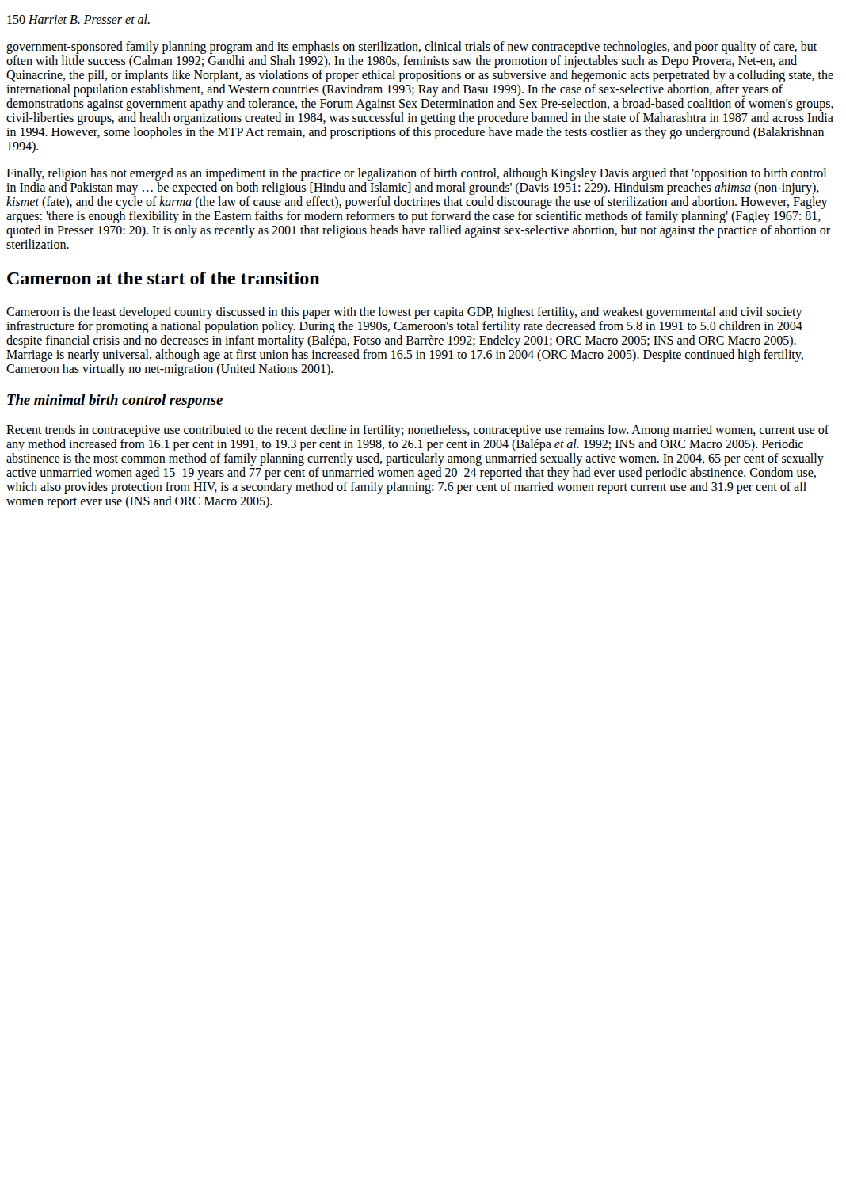150 Harriet B. Presser et al.
government-sponsored family planning program and its emphasis on sterilization, clinical trials of new contraceptive technologies, and poor quality of care, but often with little success (Calman 1992; Gandhi and Shah 1992). In the 1980s, feminists saw the promotion of injectables such as Depo Provera, Net-en, and Quinacrine, the pill, or implants like Norplant, as violations of proper ethical propositions or as subversive and hegemonic acts perpetrated by a colluding state, the international population establishment, and Western countries (Ravindram 1993; Ray and Basu 1999). In the case of sex-selective abortion, after years of demonstrations against government apathy and tolerance, the Forum Against Sex Determination and Sex Pre-selection, a broad-based coalition of women's groups, civil-liberties groups, and health organizations created in 1984, was successful in getting the procedure banned in the state of Maharashtra in 1987 and across India in 1994. However, some loopholes in the MTP Act remain, and proscriptions of this procedure have made the tests costlier as they go underground (Balakrishnan 1994).
Finally, religion has not emerged as an impediment in the practice or legalization of birth control, although Kingsley Davis argued that 'opposition to birth control in India and Pakistan may … be expected on both religious [Hindu and Islamic] and moral grounds' (Davis 1951: 229). Hinduism preaches ahimsa (non-injury), kismet (fate), and the cycle of karma (the law of cause and effect), powerful doctrines that could discourage the use of sterilization and abortion. However, Fagley argues: 'there is enough flexibility in the Eastern faiths for modern reformers to put forward the case for scientific methods of family planning' (Fagley 1967: 81, quoted in Presser 1970: 20). It is only as recently as 2001 that religious heads have rallied against sex-selective abortion, but not against the practice of abortion or sterilization.
Cameroon at the start of the transition
Cameroon is the least developed country discussed in this paper with the lowest per capita GDP, highest fertility, and weakest governmental and civil society infrastructure for promoting a national population policy. During the 1990s, Cameroon's total fertility rate decreased from 5.8 in 1991 to 5.0 children in 2004 despite financial crisis and no decreases in infant mortality (Balépa, Fotso and Barrère 1992; Endeley 2001; ORC Macro 2005; INS and ORC Macro 2005). Marriage is nearly universal, although age at first union has increased from 16.5 in 1991 to 17.6 in 2004 (ORC Macro 2005). Despite continued high fertility, Cameroon has virtually no net-migration (United Nations 2001).
The minimal birth control response
Recent trends in contraceptive use contributed to the recent decline in fertility; nonetheless, contraceptive use remains low. Among married women, current use of any method increased from 16.1 per cent in 1991, to 19.3 per cent in 1998, to 26.1 per cent in 2004 (Balépa et al. 1992; INS and ORC Macro 2005). Periodic abstinence is the most common method of family planning currently used, particularly among unmarried sexually active women. In 2004, 65 per cent of sexually active unmarried women aged 15–19 years and 77 per cent of unmarried women aged 20–24 reported that they had ever used periodic abstinence. Condom use, which also provides protection from HIV, is a secondary method of family planning: 7.6 per cent of married women report current use and 31.9 per cent of all women report ever use (INS and ORC Macro 2005).